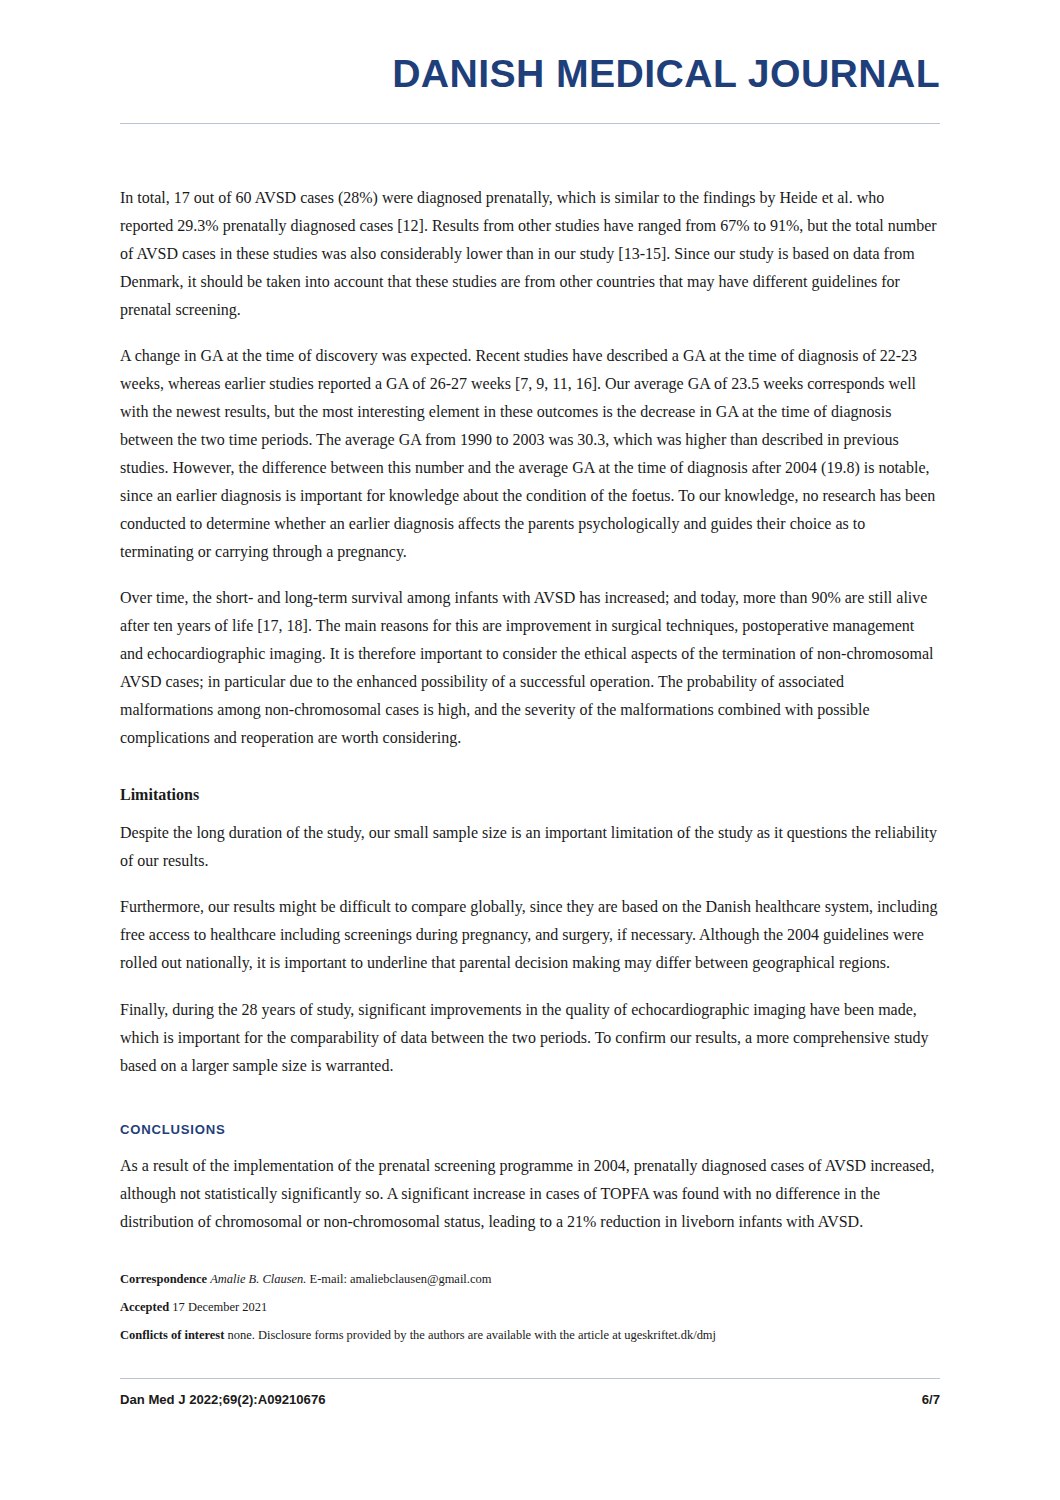DANISH MEDICAL JOURNAL
In total, 17 out of 60 AVSD cases (28%) were diagnosed prenatally, which is similar to the findings by Heide et al. who reported 29.3% prenatally diagnosed cases [12]. Results from other studies have ranged from 67% to 91%, but the total number of AVSD cases in these studies was also considerably lower than in our study [13-15]. Since our study is based on data from Denmark, it should be taken into account that these studies are from other countries that may have different guidelines for prenatal screening.
A change in GA at the time of discovery was expected. Recent studies have described a GA at the time of diagnosis of 22-23 weeks, whereas earlier studies reported a GA of 26-27 weeks [7, 9, 11, 16]. Our average GA of 23.5 weeks corresponds well with the newest results, but the most interesting element in these outcomes is the decrease in GA at the time of diagnosis between the two time periods. The average GA from 1990 to 2003 was 30.3, which was higher than described in previous studies. However, the difference between this number and the average GA at the time of diagnosis after 2004 (19.8) is notable, since an earlier diagnosis is important for knowledge about the condition of the foetus. To our knowledge, no research has been conducted to determine whether an earlier diagnosis affects the parents psychologically and guides their choice as to terminating or carrying through a pregnancy.
Over time, the short- and long-term survival among infants with AVSD has increased; and today, more than 90% are still alive after ten years of life [17, 18]. The main reasons for this are improvement in surgical techniques, postoperative management and echocardiographic imaging. It is therefore important to consider the ethical aspects of the termination of non-chromosomal AVSD cases; in particular due to the enhanced possibility of a successful operation. The probability of associated malformations among non-chromosomal cases is high, and the severity of the malformations combined with possible complications and reoperation are worth considering.
Limitations
Despite the long duration of the study, our small sample size is an important limitation of the study as it questions the reliability of our results.
Furthermore, our results might be difficult to compare globally, since they are based on the Danish healthcare system, including free access to healthcare including screenings during pregnancy, and surgery, if necessary. Although the 2004 guidelines were rolled out nationally, it is important to underline that parental decision making may differ between geographical regions.
Finally, during the 28 years of study, significant improvements in the quality of echocardiographic imaging have been made, which is important for the comparability of data between the two periods. To confirm our results, a more comprehensive study based on a larger sample size is warranted.
Conclusions
As a result of the implementation of the prenatal screening programme in 2004, prenatally diagnosed cases of AVSD increased, although not statistically significantly so. A significant increase in cases of TOPFA was found with no difference in the distribution of chromosomal or non-chromosomal status, leading to a 21% reduction in liveborn infants with AVSD.
Correspondence Amalie B. Clausen. E-mail: amaliebclausen@gmail.com
Accepted 17 December 2021
Conflicts of interest none. Disclosure forms provided by the authors are available with the article at ugeskriftet.dk/dmj
Dan Med J 2022;69(2):A09210676 6/7